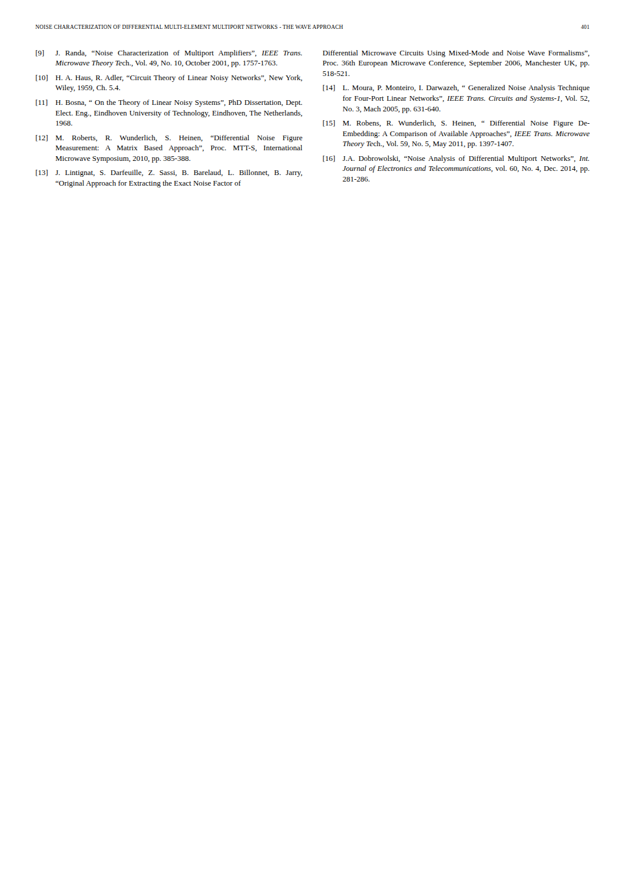Noise characterization of differential multi-element multiport networks - the wave approach 401
[9] J. Randa, “Noise Characterization of Multiport Amplifiers”, IEEE Trans. Microwave Theory Tech., Vol. 49, No. 10, October 2001, pp. 1757-1763.
[10] H. A. Haus, R. Adler, “Circuit Theory of Linear Noisy Networks”, New York, Wiley, 1959, Ch. 5.4.
[11] H. Bosna, “ On the Theory of Linear Noisy Systems”, PhD Dissertation, Dept. Elect. Eng., Eindhoven University of Technology, Eindhoven, The Netherlands, 1968.
[12] M. Roberts, R. Wunderlich, S. Heinen, “Differential Noise Figure Measurement: A Matrix Based Approach”, Proc. MTT-S, International Microwave Symposium, 2010, pp. 385-388.
[13] J. Lintignat, S. Darfeuille, Z. Sassi, B. Barelaud, L. Billonnet, B. Jarry, “Original Approach for Extracting the Exact Noise Factor of
Differential Microwave Circuits Using Mixed-Mode and Noise Wave Formalisms”, Proc. 36th European Microwave Conference, September 2006, Manchester UK, pp. 518-521.
[14] L. Moura, P. Monteiro, I. Darwazeh, “ Generalized Noise Analysis Technique for Four-Port Linear Networks”, IEEE Trans. Circuits and Systems-1, Vol. 52, No. 3, Mach 2005, pp. 631-640.
[15] M. Robens, R. Wunderlich, S. Heinen, “ Differential Noise Figure De-Embedding: A Comparison of Available Approaches”, IEEE Trans. Microwave Theory Tech., Vol. 59, No. 5, May 2011, pp. 1397-1407.
[16] J.A. Dobrowolski, “Noise Analysis of Differential Multiport Networks”, Int. Journal of Electronics and Telecommunications, vol. 60, No. 4, Dec. 2014, pp. 281-286.